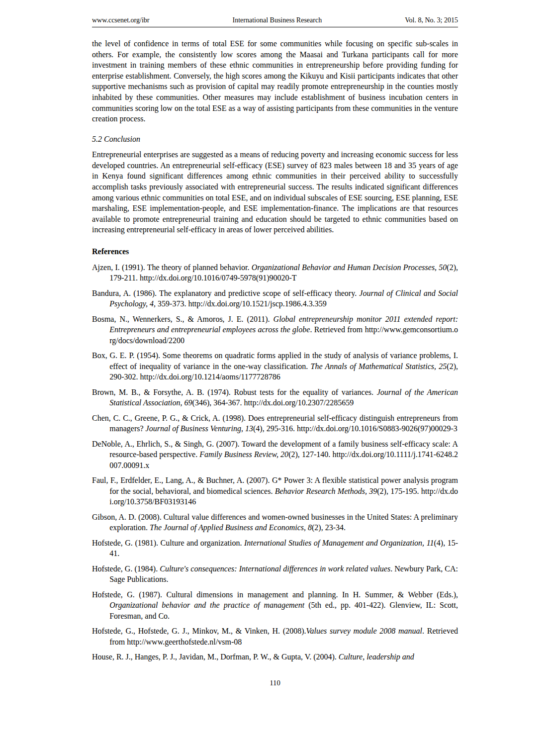www.ccsenet.org/ibr International Business Research Vol. 8, No. 3; 2015
the level of confidence in terms of total ESE for some communities while focusing on specific sub-scales in others. For example, the consistently low scores among the Maasai and Turkana participants call for more investment in training members of these ethnic communities in entrepreneurship before providing funding for enterprise establishment. Conversely, the high scores among the Kikuyu and Kisii participants indicates that other supportive mechanisms such as provision of capital may readily promote entrepreneurship in the counties mostly inhabited by these communities. Other measures may include establishment of business incubation centers in communities scoring low on the total ESE as a way of assisting participants from these communities in the venture creation process.
5.2 Conclusion
Entrepreneurial enterprises are suggested as a means of reducing poverty and increasing economic success for less developed countries. An entrepreneurial self-efficacy (ESE) survey of 823 males between 18 and 35 years of age in Kenya found significant differences among ethnic communities in their perceived ability to successfully accomplish tasks previously associated with entrepreneurial success. The results indicated significant differences among various ethnic communities on total ESE, and on individual subscales of ESE sourcing, ESE planning, ESE marshaling, ESE implementation-people, and ESE implementation-finance. The implications are that resources available to promote entrepreneurial training and education should be targeted to ethnic communities based on increasing entrepreneurial self-efficacy in areas of lower perceived abilities.
References
Ajzen, I. (1991). The theory of planned behavior. Organizational Behavior and Human Decision Processes, 50(2), 179-211. http://dx.doi.org/10.1016/0749-5978(91)90020-T
Bandura, A. (1986). The explanatory and predictive scope of self-efficacy theory. Journal of Clinical and Social Psychology, 4, 359-373. http://dx.doi.org/10.1521/jscp.1986.4.3.359
Bosma, N., Wennerkers, S., & Amoros, J. E. (2011). Global entrepreneurship monitor 2011 extended report: Entrepreneurs and entrepreneurial employees across the globe. Retrieved from http://www.gemconsortium.org/docs/download/2200
Box, G. E. P. (1954). Some theorems on quadratic forms applied in the study of analysis of variance problems, I. effect of inequality of variance in the one-way classification. The Annals of Mathematical Statistics, 25(2), 290-302. http://dx.doi.org/10.1214/aoms/1177728786
Brown, M. B., & Forsythe, A. B. (1974). Robust tests for the equality of variances. Journal of the American Statistical Association, 69(346), 364-367. http://dx.doi.org/10.2307/2285659
Chen, C. C., Greene, P. G., & Crick, A. (1998). Does entrepreneurial self-efficacy distinguish entrepreneurs from managers? Journal of Business Venturing, 13(4), 295-316. http://dx.doi.org/10.1016/S0883-9026(97)00029-3
DeNoble, A., Ehrlich, S., & Singh, G. (2007). Toward the development of a family business self-efficacy scale: A resource-based perspective. Family Business Review, 20(2), 127-140. http://dx.doi.org/10.1111/j.1741-6248.2007.00091.x
Faul, F., Erdfelder, E., Lang, A., & Buchner, A. (2007). G* Power 3: A flexible statistical power analysis program for the social, behavioral, and biomedical sciences. Behavior Research Methods, 39(2), 175-195. http://dx.doi.org/10.3758/BF03193146
Gibson, A. D. (2008). Cultural value differences and women-owned businesses in the United States: A preliminary exploration. The Journal of Applied Business and Economics, 8(2), 23-34.
Hofstede, G. (1981). Culture and organization. International Studies of Management and Organization, 11(4), 15-41.
Hofstede, G. (1984). Culture's consequences: International differences in work related values. Newbury Park, CA: Sage Publications.
Hofstede, G. (1987). Cultural dimensions in management and planning. In H. Summer, & Webber (Eds.), Organizational behavior and the practice of management (5th ed., pp. 401-422). Glenview, IL: Scott, Foresman, and Co.
Hofstede, G., Hofstede, G. J., Minkov, M., & Vinken, H. (2008).Values survey module 2008 manual. Retrieved from http://www.geerthofstede.nl/vsm-08
House, R. J., Hanges, P. J., Javidan, M., Dorfman, P. W., & Gupta, V. (2004). Culture, leadership and
110